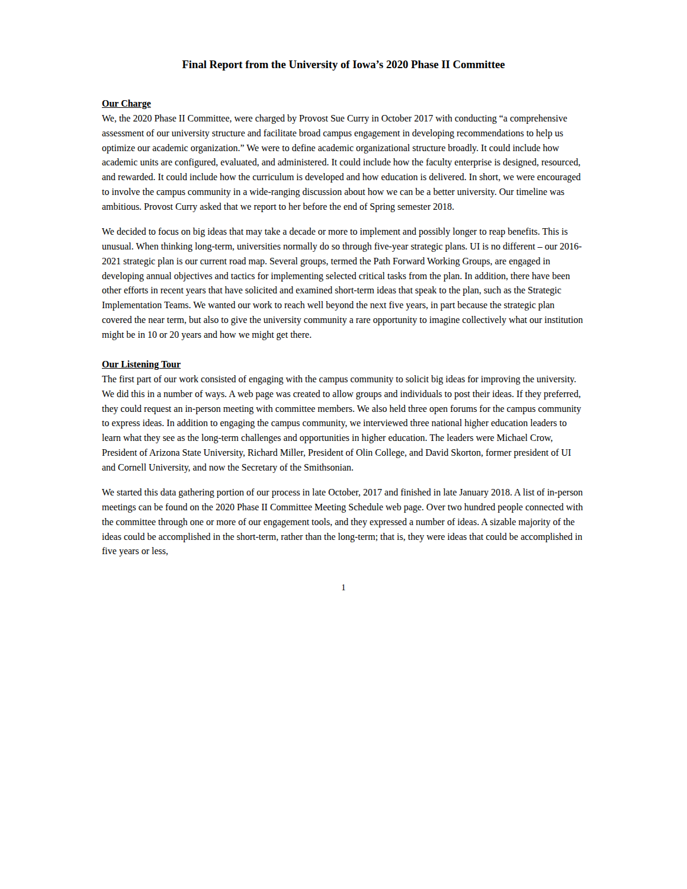Final Report from the University of Iowa’s 2020 Phase II Committee
Our Charge
We, the 2020 Phase II Committee, were charged by Provost Sue Curry in October 2017 with conducting “a comprehensive assessment of our university structure and facilitate broad campus engagement in developing recommendations to help us optimize our academic organization.” We were to define academic organizational structure broadly. It could include how academic units are configured, evaluated, and administered. It could include how the faculty enterprise is designed, resourced, and rewarded. It could include how the curriculum is developed and how education is delivered. In short, we were encouraged to involve the campus community in a wide-ranging discussion about how we can be a better university. Our timeline was ambitious. Provost Curry asked that we report to her before the end of Spring semester 2018.
We decided to focus on big ideas that may take a decade or more to implement and possibly longer to reap benefits. This is unusual. When thinking long-term, universities normally do so through five-year strategic plans. UI is no different – our 2016-2021 strategic plan is our current road map. Several groups, termed the Path Forward Working Groups, are engaged in developing annual objectives and tactics for implementing selected critical tasks from the plan. In addition, there have been other efforts in recent years that have solicited and examined short-term ideas that speak to the plan, such as the Strategic Implementation Teams. We wanted our work to reach well beyond the next five years, in part because the strategic plan covered the near term, but also to give the university community a rare opportunity to imagine collectively what our institution might be in 10 or 20 years and how we might get there.
Our Listening Tour
The first part of our work consisted of engaging with the campus community to solicit big ideas for improving the university. We did this in a number of ways. A web page was created to allow groups and individuals to post their ideas. If they preferred, they could request an in-person meeting with committee members. We also held three open forums for the campus community to express ideas. In addition to engaging the campus community, we interviewed three national higher education leaders to learn what they see as the long-term challenges and opportunities in higher education. The leaders were Michael Crow, President of Arizona State University, Richard Miller, President of Olin College, and David Skorton, former president of UI and Cornell University, and now the Secretary of the Smithsonian.
We started this data gathering portion of our process in late October, 2017 and finished in late January 2018. A list of in-person meetings can be found on the 2020 Phase II Committee Meeting Schedule web page. Over two hundred people connected with the committee through one or more of our engagement tools, and they expressed a number of ideas. A sizable majority of the ideas could be accomplished in the short-term, rather than the long-term; that is, they were ideas that could be accomplished in five years or less,
1